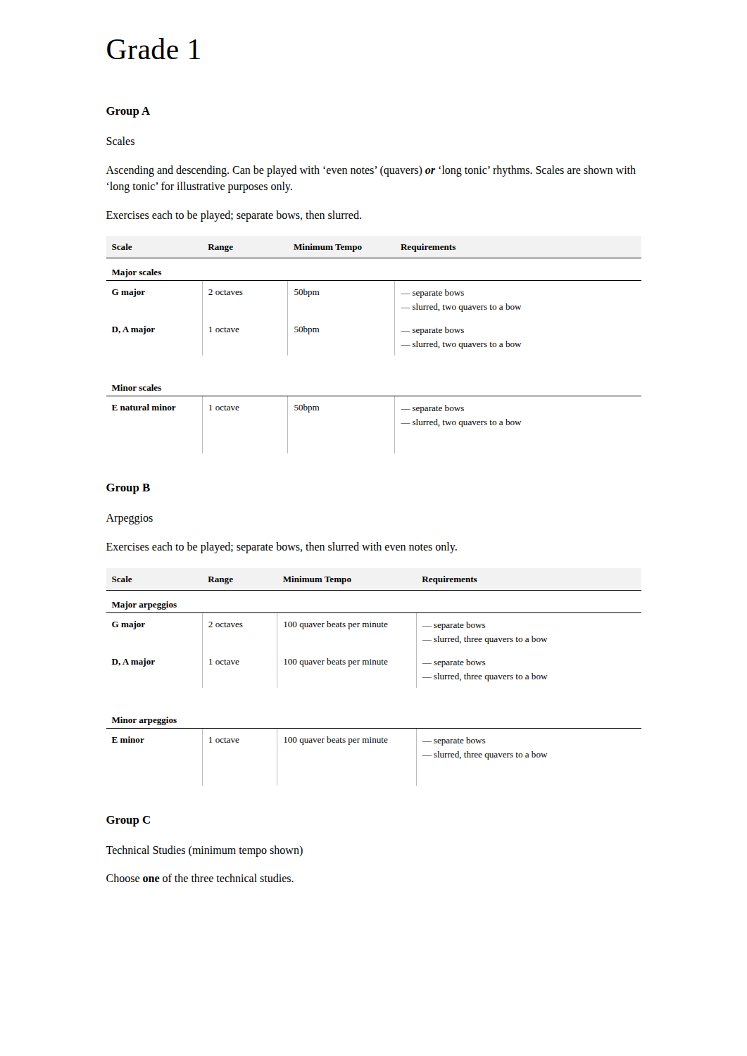Grade 1
Group A
Scales
Ascending and descending. Can be played with ‘even notes’ (quavers) or ‘long tonic’ rhythms. Scales are shown with ‘long tonic’ for illustrative purposes only.
Exercises each to be played; separate bows, then slurred.
| Scale | Range | Minimum Tempo | Requirements |
| --- | --- | --- | --- |
| Major scales |
| G major | 2 octaves | 50bpm | separate bows slurred, two quavers to a bow |
| D, A major | 1 octave | 50bpm | separate bows slurred, two quavers to a bow |
| Minor scales |
| E natural minor | 1 octave | 50bpm | separate bows slurred, two quavers to a bow |
Group B
Arpeggios
Exercises each to be played; separate bows, then slurred with even notes only.
| Scale | Range | Minimum Tempo | Requirements |
| --- | --- | --- | --- |
| Major arpeggios |
| G major | 2 octaves | 100 quaver beats per minute | separate bows slurred, three quavers to a bow |
| D, A major | 1 octave | 100 quaver beats per minute | separate bows slurred, three quavers to a bow |
| Minor arpeggios |
| E minor | 1 octave | 100 quaver beats per minute | separate bows slurred, three quavers to a bow |
Group C
Technical Studies (minimum tempo shown)
Choose one of the three technical studies.